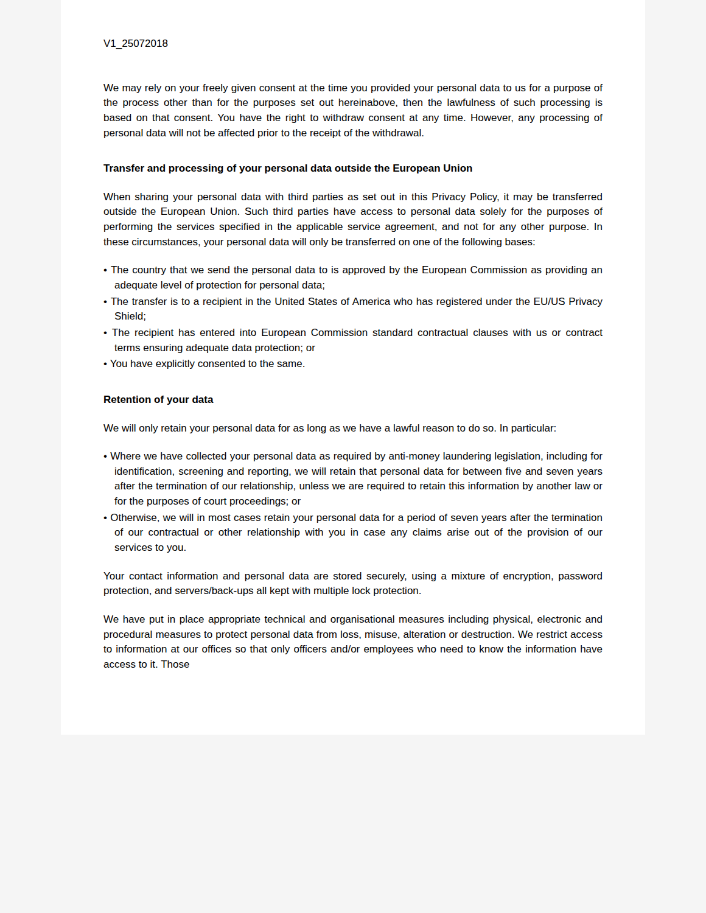V1_25072018
We may rely on your freely given consent at the time you provided your personal data to us for a purpose of the process other than for the purposes set out hereinabove, then the lawfulness of such processing is based on that consent. You have the right to withdraw consent at any time. However, any processing of personal data will not be affected prior to the receipt of the withdrawal.
Transfer and processing of your personal data outside the European Union
When sharing your personal data with third parties as set out in this Privacy Policy, it may be transferred outside the European Union. Such third parties have access to personal data solely for the purposes of performing the services specified in the applicable service agreement, and not for any other purpose. In these circumstances, your personal data will only be transferred on one of the following bases:
The country that we send the personal data to is approved by the European Commission as providing an adequate level of protection for personal data;
The transfer is to a recipient in the United States of America who has registered under the EU/US Privacy Shield;
The recipient has entered into European Commission standard contractual clauses with us or contract terms ensuring adequate data protection; or
You have explicitly consented to the same.
Retention of your data
We will only retain your personal data for as long as we have a lawful reason to do so. In particular:
Where we have collected your personal data as required by anti-money laundering legislation, including for identification, screening and reporting, we will retain that personal data for between five and seven years after the termination of our relationship, unless we are required to retain this information by another law or for the purposes of court proceedings; or
Otherwise, we will in most cases retain your personal data for a period of seven years after the termination of our contractual or other relationship with you in case any claims arise out of the provision of our services to you.
Your contact information and personal data are stored securely, using a mixture of encryption, password protection, and servers/back-ups all kept with multiple lock protection.
We have put in place appropriate technical and organisational measures including physical, electronic and procedural measures to protect personal data from loss, misuse, alteration or destruction. We restrict access to information at our offices so that only officers and/or employees who need to know the information have access to it. Those